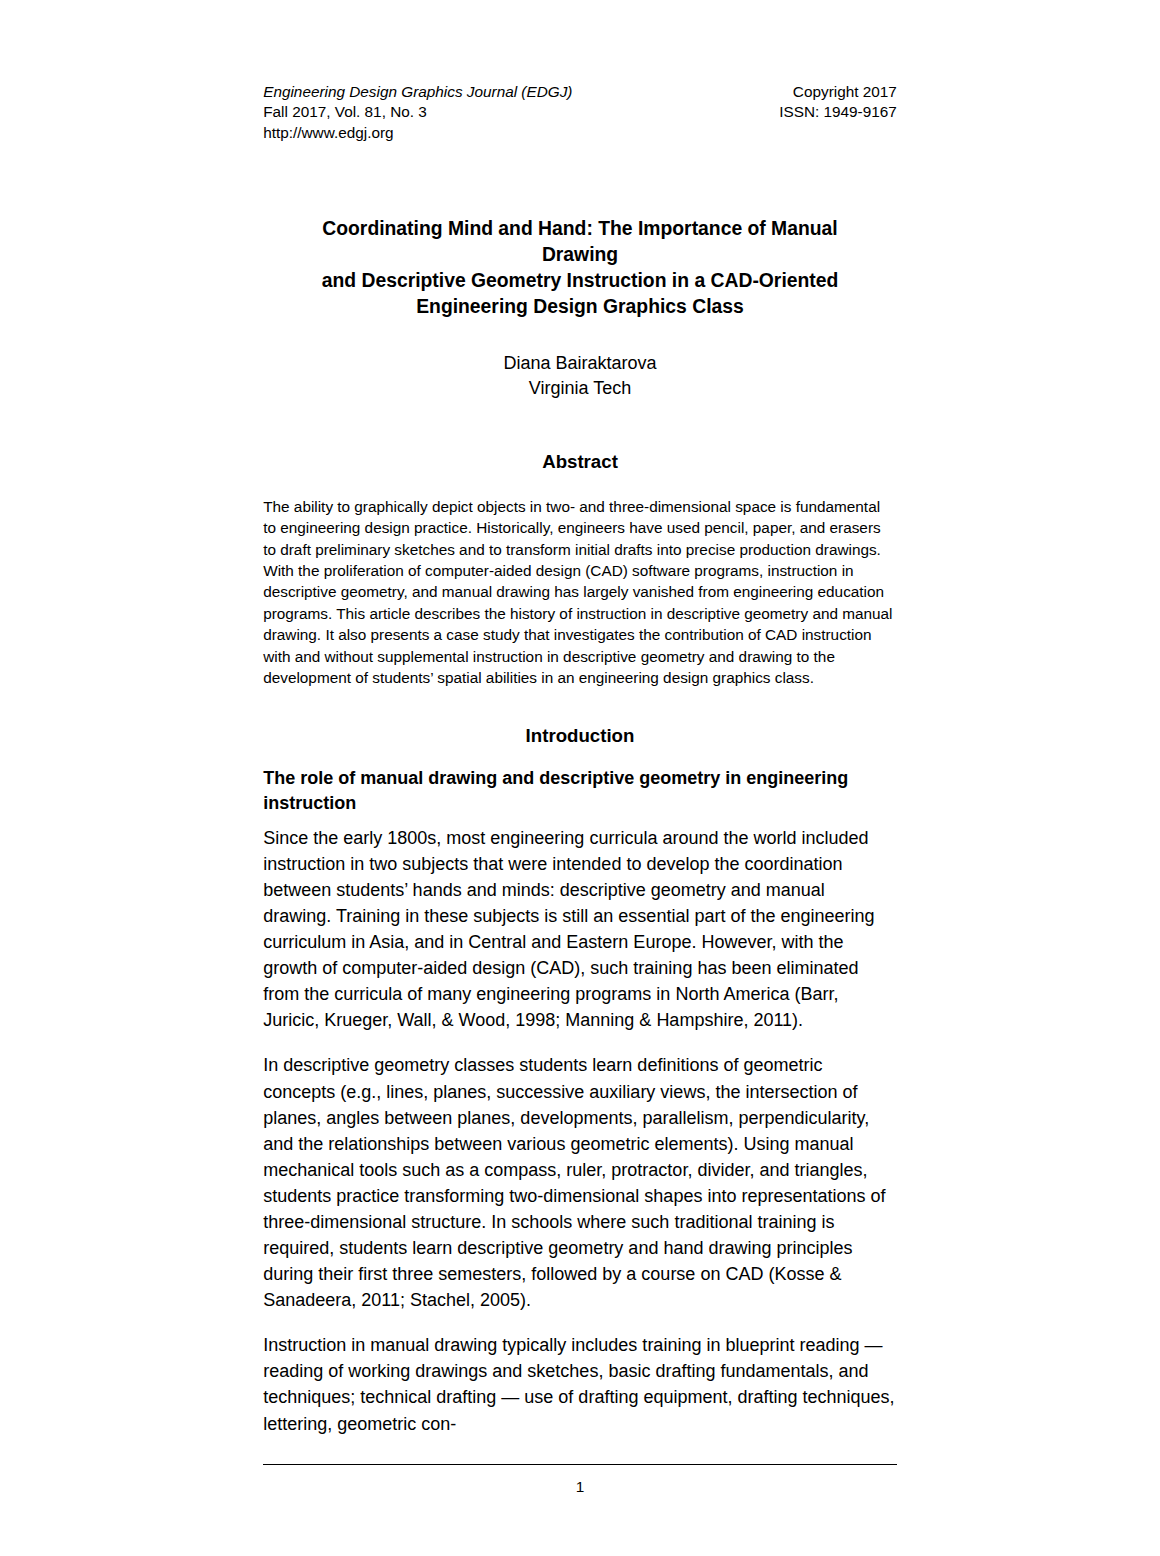Engineering Design Graphics Journal (EDGJ)
Fall 2017, Vol. 81, No. 3
http://www.edgj.org
Copyright 2017
ISSN: 1949-9167
Coordinating Mind and Hand: The Importance of Manual Drawing
and Descriptive Geometry Instruction in a CAD-Oriented
Engineering Design Graphics Class
Diana Bairaktarova
Virginia Tech
Abstract
The ability to graphically depict objects in two- and three-dimensional space is fundamental to engineering design practice. Historically, engineers have used pencil, paper, and erasers to draft preliminary sketches and to transform initial drafts into precise production drawings. With the proliferation of computer-aided design (CAD) software programs, instruction in descriptive geometry, and manual drawing has largely vanished from engineering education programs. This article describes the history of instruction in descriptive geometry and manual drawing. It also presents a case study that investigates the contribution of CAD instruction with and without supplemental instruction in descriptive geometry and drawing to the development of students’ spatial abilities in an engineering design graphics class.
Introduction
The role of manual drawing and descriptive geometry in engineering instruction
Since the early 1800s, most engineering curricula around the world included instruction in two subjects that were intended to develop the coordination between students’ hands and minds: descriptive geometry and manual drawing. Training in these subjects is still an essential part of the engineering curriculum in Asia, and in Central and Eastern Europe. However, with the growth of computer-aided design (CAD), such training has been eliminated from the curricula of many engineering programs in North America (Barr, Juricic, Krueger, Wall, & Wood, 1998; Manning & Hampshire, 2011).
In descriptive geometry classes students learn definitions of geometric concepts (e.g., lines, planes, successive auxiliary views, the intersection of planes, angles between planes, developments, parallelism, perpendicularity, and the relationships between various geometric elements). Using manual mechanical tools such as a compass, ruler, protractor, divider, and triangles, students practice transforming two-dimensional shapes into representations of three-dimensional structure. In schools where such traditional training is required, students learn descriptive geometry and hand drawing principles during their first three semesters, followed by a course on CAD (Kosse & Sanadeera, 2011; Stachel, 2005).
Instruction in manual drawing typically includes training in blueprint reading — reading of working drawings and sketches, basic drafting fundamentals, and techniques; technical drafting — use of drafting equipment, drafting techniques, lettering, geometric con-
1